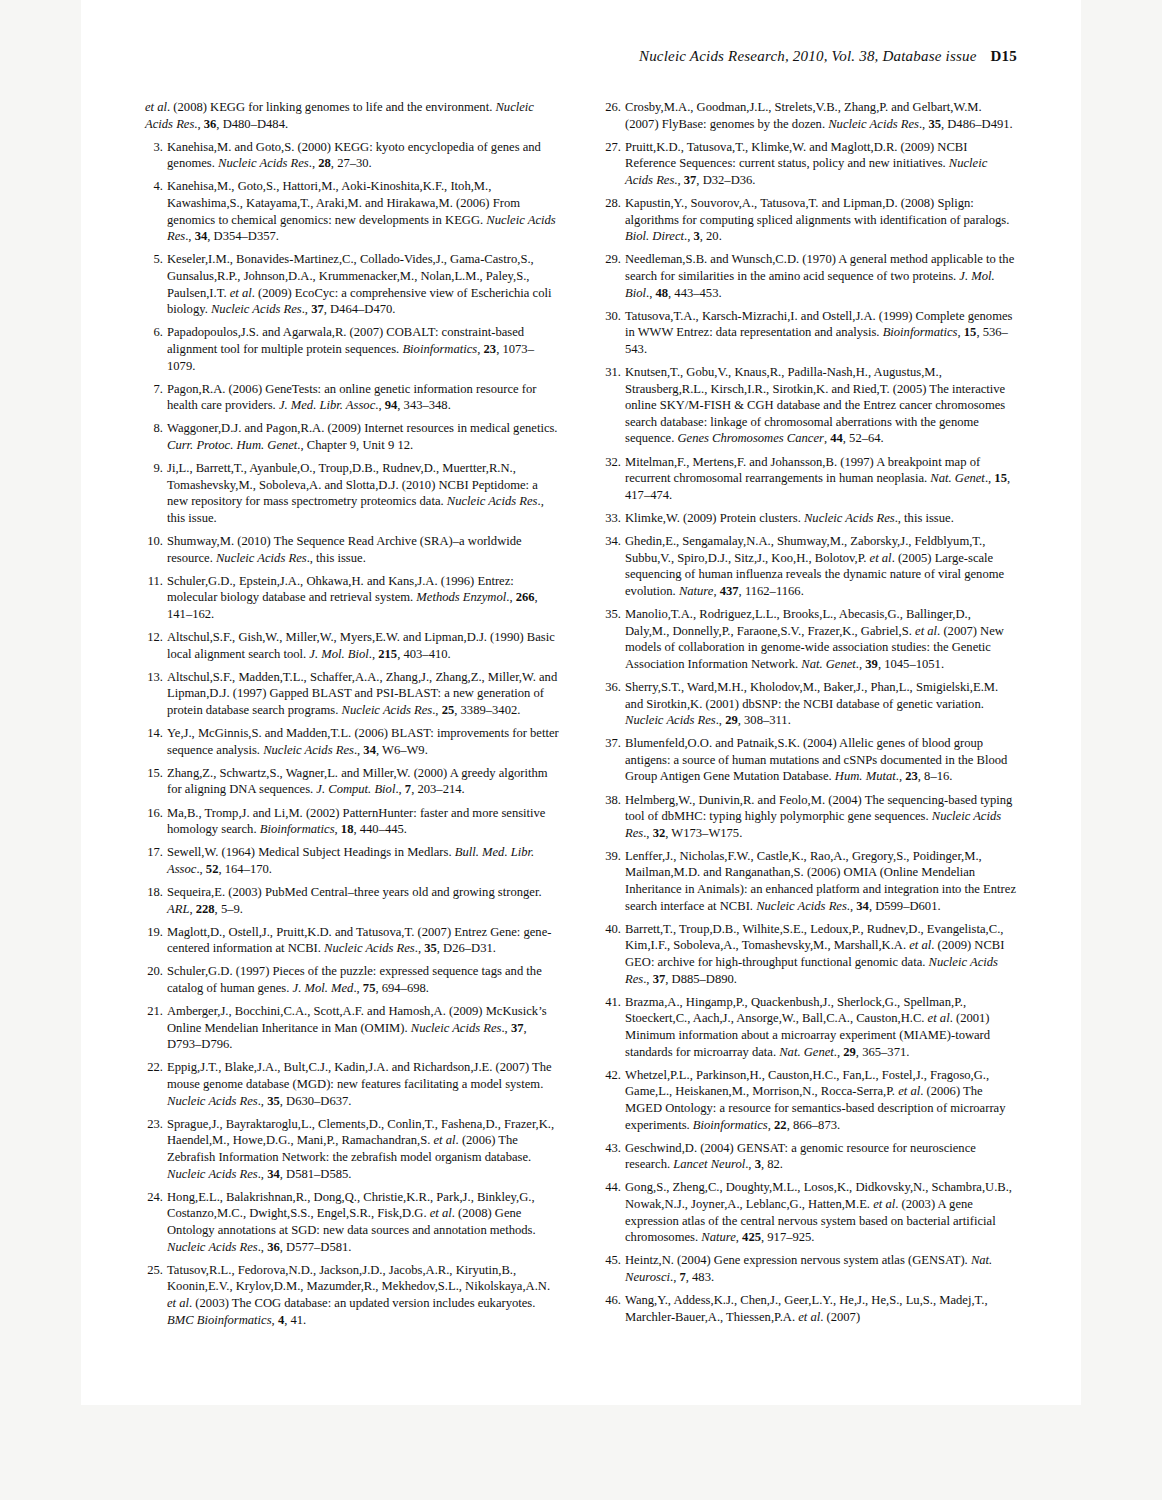Nucleic Acids Research, 2010, Vol. 38, Database issue D15
et al. (2008) KEGG for linking genomes to life and the environment. Nucleic Acids Res., 36, D480–D484.
3. Kanehisa,M. and Goto,S. (2000) KEGG: kyoto encyclopedia of genes and genomes. Nucleic Acids Res., 28, 27–30.
4. Kanehisa,M., Goto,S., Hattori,M., Aoki-Kinoshita,K.F., Itoh,M., Kawashima,S., Katayama,T., Araki,M. and Hirakawa,M. (2006) From genomics to chemical genomics: new developments in KEGG. Nucleic Acids Res., 34, D354–D357.
5. Keseler,I.M., Bonavides-Martinez,C., Collado-Vides,J., Gama-Castro,S., Gunsalus,R.P., Johnson,D.A., Krummenacker,M., Nolan,L.M., Paley,S., Paulsen,I.T. et al. (2009) EcoCyc: a comprehensive view of Escherichia coli biology. Nucleic Acids Res., 37, D464–D470.
6. Papadopoulos,J.S. and Agarwala,R. (2007) COBALT: constraint-based alignment tool for multiple protein sequences. Bioinformatics, 23, 1073–1079.
7. Pagon,R.A. (2006) GeneTests: an online genetic information resource for health care providers. J. Med. Libr. Assoc., 94, 343–348.
8. Waggoner,D.J. and Pagon,R.A. (2009) Internet resources in medical genetics. Curr. Protoc. Hum. Genet., Chapter 9, Unit 9 12.
9. Ji,L., Barrett,T., Ayanbule,O., Troup,D.B., Rudnev,D., Muertter,R.N., Tomashevsky,M., Soboleva,A. and Slotta,D.J. (2010) NCBI Peptidome: a new repository for mass spectrometry proteomics data. Nucleic Acids Res., this issue.
10. Shumway,M. (2010) The Sequence Read Archive (SRA)–a worldwide resource. Nucleic Acids Res., this issue.
11. Schuler,G.D., Epstein,J.A., Ohkawa,H. and Kans,J.A. (1996) Entrez: molecular biology database and retrieval system. Methods Enzymol., 266, 141–162.
12. Altschul,S.F., Gish,W., Miller,W., Myers,E.W. and Lipman,D.J. (1990) Basic local alignment search tool. J. Mol. Biol., 215, 403–410.
13. Altschul,S.F., Madden,T.L., Schaffer,A.A., Zhang,J., Zhang,Z., Miller,W. and Lipman,D.J. (1997) Gapped BLAST and PSI-BLAST: a new generation of protein database search programs. Nucleic Acids Res., 25, 3389–3402.
14. Ye,J., McGinnis,S. and Madden,T.L. (2006) BLAST: improvements for better sequence analysis. Nucleic Acids Res., 34, W6–W9.
15. Zhang,Z., Schwartz,S., Wagner,L. and Miller,W. (2000) A greedy algorithm for aligning DNA sequences. J. Comput. Biol., 7, 203–214.
16. Ma,B., Tromp,J. and Li,M. (2002) PatternHunter: faster and more sensitive homology search. Bioinformatics, 18, 440–445.
17. Sewell,W. (1964) Medical Subject Headings in Medlars. Bull. Med. Libr. Assoc., 52, 164–170.
18. Sequeira,E. (2003) PubMed Central–three years old and growing stronger. ARL, 228, 5–9.
19. Maglott,D., Ostell,J., Pruitt,K.D. and Tatusova,T. (2007) Entrez Gene: gene-centered information at NCBI. Nucleic Acids Res., 35, D26–D31.
20. Schuler,G.D. (1997) Pieces of the puzzle: expressed sequence tags and the catalog of human genes. J. Mol. Med., 75, 694–698.
21. Amberger,J., Bocchini,C.A., Scott,A.F. and Hamosh,A. (2009) McKusick’s Online Mendelian Inheritance in Man (OMIM). Nucleic Acids Res., 37, D793–D796.
22. Eppig,J.T., Blake,J.A., Bult,C.J., Kadin,J.A. and Richardson,J.E. (2007) The mouse genome database (MGD): new features facilitating a model system. Nucleic Acids Res., 35, D630–D637.
23. Sprague,J., Bayraktaroglu,L., Clements,D., Conlin,T., Fashena,D., Frazer,K., Haendel,M., Howe,D.G., Mani,P., Ramachandran,S. et al. (2006) The Zebrafish Information Network: the zebrafish model organism database. Nucleic Acids Res., 34, D581–D585.
24. Hong,E.L., Balakrishnan,R., Dong,Q., Christie,K.R., Park,J., Binkley,G., Costanzo,M.C., Dwight,S.S., Engel,S.R., Fisk,D.G. et al. (2008) Gene Ontology annotations at SGD: new data sources and annotation methods. Nucleic Acids Res., 36, D577–D581.
25. Tatusov,R.L., Fedorova,N.D., Jackson,J.D., Jacobs,A.R., Kiryutin,B., Koonin,E.V., Krylov,D.M., Mazumder,R., Mekhedov,S.L., Nikolskaya,A.N. et al. (2003) The COG database: an updated version includes eukaryotes. BMC Bioinformatics, 4, 41.
26. Crosby,M.A., Goodman,J.L., Strelets,V.B., Zhang,P. and Gelbart,W.M. (2007) FlyBase: genomes by the dozen. Nucleic Acids Res., 35, D486–D491.
27. Pruitt,K.D., Tatusova,T., Klimke,W. and Maglott,D.R. (2009) NCBI Reference Sequences: current status, policy and new initiatives. Nucleic Acids Res., 37, D32–D36.
28. Kapustin,Y., Souvorov,A., Tatusova,T. and Lipman,D. (2008) Splign: algorithms for computing spliced alignments with identification of paralogs. Biol. Direct., 3, 20.
29. Needleman,S.B. and Wunsch,C.D. (1970) A general method applicable to the search for similarities in the amino acid sequence of two proteins. J. Mol. Biol., 48, 443–453.
30. Tatusova,T.A., Karsch-Mizrachi,I. and Ostell,J.A. (1999) Complete genomes in WWW Entrez: data representation and analysis. Bioinformatics, 15, 536–543.
31. Knutsen,T., Gobu,V., Knaus,R., Padilla-Nash,H., Augustus,M., Strausberg,R.L., Kirsch,I.R., Sirotkin,K. and Ried,T. (2005) The interactive online SKY/M-FISH & CGH database and the Entrez cancer chromosomes search database: linkage of chromosomal aberrations with the genome sequence. Genes Chromosomes Cancer, 44, 52–64.
32. Mitelman,F., Mertens,F. and Johansson,B. (1997) A breakpoint map of recurrent chromosomal rearrangements in human neoplasia. Nat. Genet., 15, 417–474.
33. Klimke,W. (2009) Protein clusters. Nucleic Acids Res., this issue.
34. Ghedin,E., Sengamalay,N.A., Shumway,M., Zaborsky,J., Feldblyum,T., Subbu,V., Spiro,D.J., Sitz,J., Koo,H., Bolotov,P. et al. (2005) Large-scale sequencing of human influenza reveals the dynamic nature of viral genome evolution. Nature, 437, 1162–1166.
35. Manolio,T.A., Rodriguez,L.L., Brooks,L., Abecasis,G., Ballinger,D., Daly,M., Donnelly,P., Faraone,S.V., Frazer,K., Gabriel,S. et al. (2007) New models of collaboration in genome-wide association studies: the Genetic Association Information Network. Nat. Genet., 39, 1045–1051.
36. Sherry,S.T., Ward,M.H., Kholodov,M., Baker,J., Phan,L., Smigielski,E.M. and Sirotkin,K. (2001) dbSNP: the NCBI database of genetic variation. Nucleic Acids Res., 29, 308–311.
37. Blumenfeld,O.O. and Patnaik,S.K. (2004) Allelic genes of blood group antigens: a source of human mutations and cSNPs documented in the Blood Group Antigen Gene Mutation Database. Hum. Mutat., 23, 8–16.
38. Helmberg,W., Dunivin,R. and Feolo,M. (2004) The sequencing-based typing tool of dbMHC: typing highly polymorphic gene sequences. Nucleic Acids Res., 32, W173–W175.
39. Lenffer,J., Nicholas,F.W., Castle,K., Rao,A., Gregory,S., Poidinger,M., Mailman,M.D. and Ranganathan,S. (2006) OMIA (Online Mendelian Inheritance in Animals): an enhanced platform and integration into the Entrez search interface at NCBI. Nucleic Acids Res., 34, D599–D601.
40. Barrett,T., Troup,D.B., Wilhite,S.E., Ledoux,P., Rudnev,D., Evangelista,C., Kim,I.F., Soboleva,A., Tomashevsky,M., Marshall,K.A. et al. (2009) NCBI GEO: archive for high-throughput functional genomic data. Nucleic Acids Res., 37, D885–D890.
41. Brazma,A., Hingamp,P., Quackenbush,J., Sherlock,G., Spellman,P., Stoeckert,C., Aach,J., Ansorge,W., Ball,C.A., Causton,H.C. et al. (2001) Minimum information about a microarray experiment (MIAME)-toward standards for microarray data. Nat. Genet., 29, 365–371.
42. Whetzel,P.L., Parkinson,H., Causton,H.C., Fan,L., Fostel,J., Fragoso,G., Game,L., Heiskanen,M., Morrison,N., Rocca-Serra,P. et al. (2006) The MGED Ontology: a resource for semantics-based description of microarray experiments. Bioinformatics, 22, 866–873.
43. Geschwind,D. (2004) GENSAT: a genomic resource for neuroscience research. Lancet Neurol., 3, 82.
44. Gong,S., Zheng,C., Doughty,M.L., Losos,K., Didkovsky,N., Schambra,U.B., Nowak,N.J., Joyner,A., Leblanc,G., Hatten,M.E. et al. (2003) A gene expression atlas of the central nervous system based on bacterial artificial chromosomes. Nature, 425, 917–925.
45. Heintz,N. (2004) Gene expression nervous system atlas (GENSAT). Nat. Neurosci., 7, 483.
46. Wang,Y., Addess,K.J., Chen,J., Geer,L.Y., He,J., He,S., Lu,S., Madej,T., Marchler-Bauer,A., Thiessen,P.A. et al. (2007)